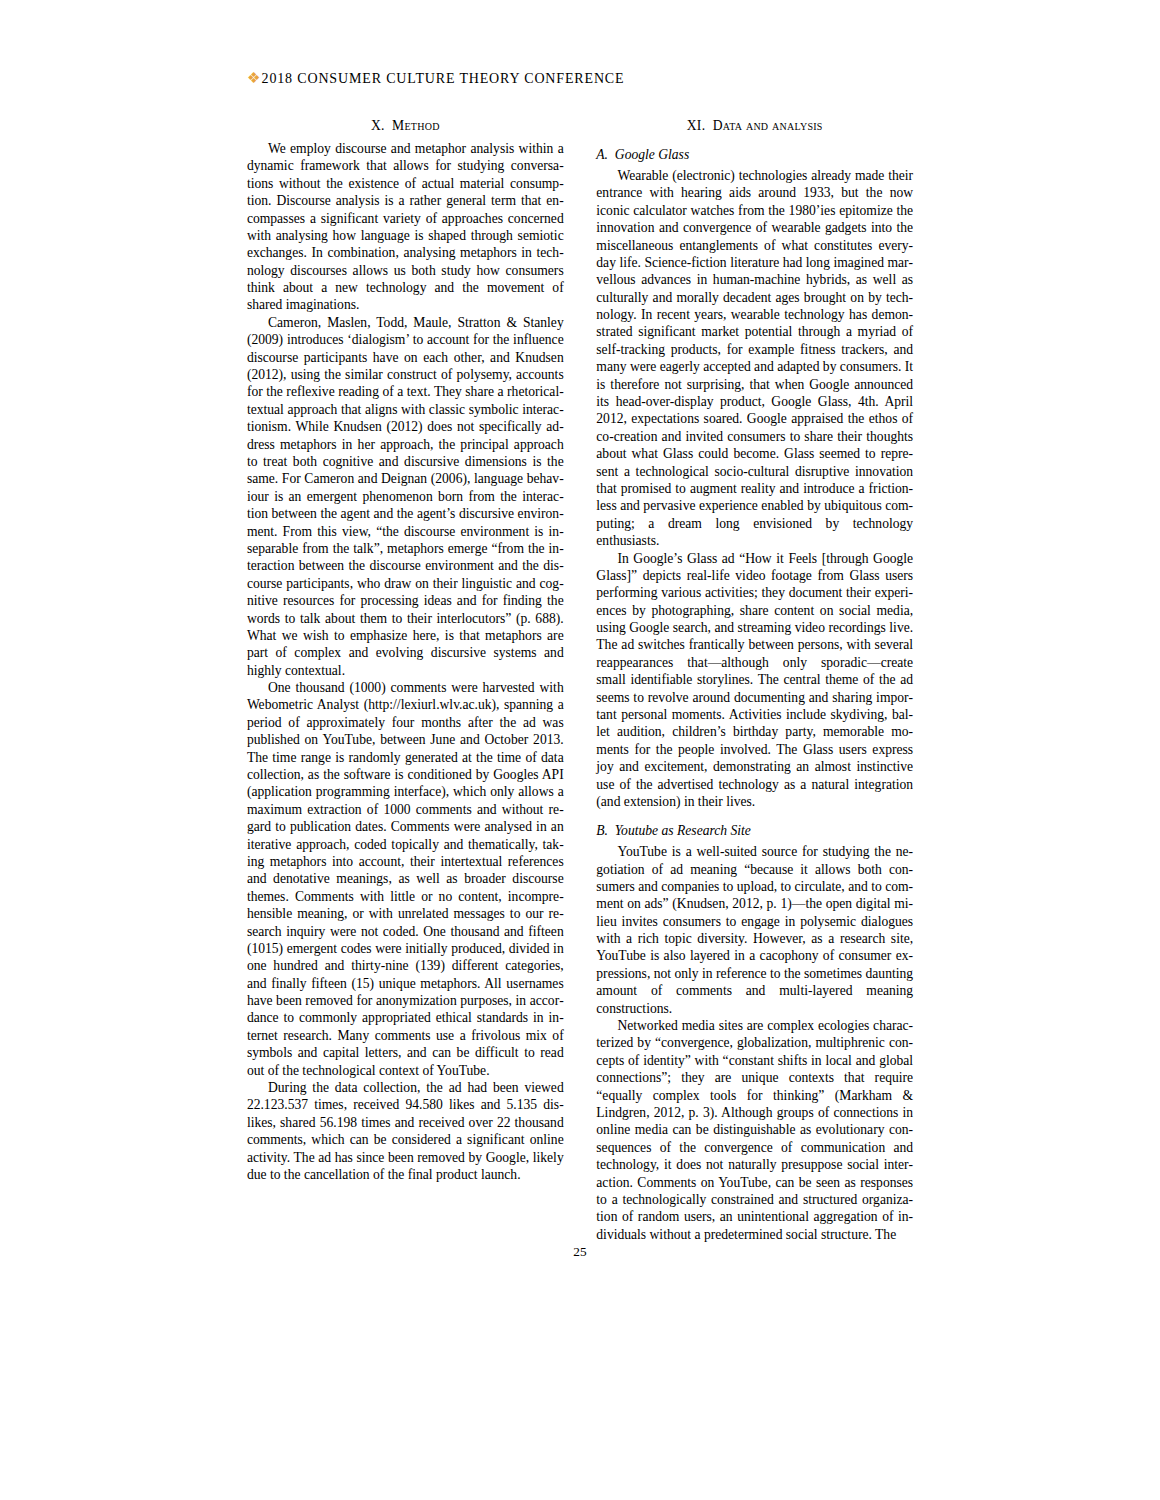❖2018 CONSUMER CULTURE THEORY CONFERENCE
X. Method
We employ discourse and metaphor analysis within a dynamic framework that allows for studying conversations without the existence of actual material consumption. Discourse analysis is a rather general term that encompasses a significant variety of approaches concerned with analysing how language is shaped through semiotic exchanges. In combination, analysing metaphors in technology discourses allows us both study how consumers think about a new technology and the movement of shared imaginations.
Cameron, Maslen, Todd, Maule, Stratton & Stanley (2009) introduces ‘dialogism’ to account for the influence discourse participants have on each other, and Knudsen (2012), using the similar construct of polysemy, accounts for the reflexive reading of a text. They share a rhetorical-textual approach that aligns with classic symbolic interactionism. While Knudsen (2012) does not specifically address metaphors in her approach, the principal approach to treat both cognitive and discursive dimensions is the same. For Cameron and Deignan (2006), language behaviour is an emergent phenomenon born from the interaction between the agent and the agent’s discursive environment. From this view, “the discourse environment is inseparable from the talk”, metaphors emerge “from the interaction between the discourse environment and the discourse participants, who draw on their linguistic and cognitive resources for processing ideas and for finding the words to talk about them to their interlocutors” (p. 688). What we wish to emphasize here, is that metaphors are part of complex and evolving discursive systems and highly contextual.
One thousand (1000) comments were harvested with Webometric Analyst (http://lexiurl.wlv.ac.uk), spanning a period of approximately four months after the ad was published on YouTube, between June and October 2013. The time range is randomly generated at the time of data collection, as the software is conditioned by Googles API (application programming interface), which only allows a maximum extraction of 1000 comments and without regard to publication dates. Comments were analysed in an iterative approach, coded topically and thematically, taking metaphors into account, their intertextual references and denotative meanings, as well as broader discourse themes. Comments with little or no content, incomprehensible meaning, or with unrelated messages to our research inquiry were not coded. One thousand and fifteen (1015) emergent codes were initially produced, divided in one hundred and thirty-nine (139) different categories, and finally fifteen (15) unique metaphors. All usernames have been removed for anonymization purposes, in accordance to commonly appropriated ethical standards in internet research. Many comments use a frivolous mix of symbols and capital letters, and can be difficult to read out of the technological context of YouTube.
During the data collection, the ad had been viewed 22.123.537 times, received 94.580 likes and 5.135 dislikes, shared 56.198 times and received over 22 thousand comments, which can be considered a significant online activity. The ad has since been removed by Google, likely due to the cancellation of the final product launch.
XI. Data and analysis
A. Google Glass
Wearable (electronic) technologies already made their entrance with hearing aids around 1933, but the now iconic calculator watches from the 1980’ies epitomize the innovation and convergence of wearable gadgets into the miscellaneous entanglements of what constitutes everyday life. Science-fiction literature had long imagined marvellous advances in human-machine hybrids, as well as culturally and morally decadent ages brought on by technology. In recent years, wearable technology has demonstrated significant market potential through a myriad of self-tracking products, for example fitness trackers, and many were eagerly accepted and adapted by consumers. It is therefore not surprising, that when Google announced its head-over-display product, Google Glass, 4th. April 2012, expectations soared. Google appraised the ethos of co-creation and invited consumers to share their thoughts about what Glass could become. Glass seemed to represent a technological socio-cultural disruptive innovation that promised to augment reality and introduce a frictionless and pervasive experience enabled by ubiquitous computing; a dream long envisioned by technology enthusiasts.
In Google’s Glass ad “How it Feels [through Google Glass]” depicts real-life video footage from Glass users performing various activities; they document their experiences by photographing, share content on social media, using Google search, and streaming video recordings live. The ad switches frantically between persons, with several reappearances that—although only sporadic—create small identifiable storylines. The central theme of the ad seems to revolve around documenting and sharing important personal moments. Activities include skydiving, ballet audition, children’s birthday party, memorable moments for the people involved. The Glass users express joy and excitement, demonstrating an almost instinctive use of the advertised technology as a natural integration (and extension) in their lives.
B. Youtube as Research Site
YouTube is a well-suited source for studying the negotiation of ad meaning “because it allows both consumers and companies to upload, to circulate, and to comment on ads” (Knudsen, 2012, p. 1)—the open digital milieu invites consumers to engage in polysemic dialogues with a rich topic diversity. However, as a research site, YouTube is also layered in a cacophony of consumer expressions, not only in reference to the sometimes daunting amount of comments and multi-layered meaning constructions.
Networked media sites are complex ecologies characterized by “convergence, globalization, multiphrenic concepts of identity” with “constant shifts in local and global connections”; they are unique contexts that require “equally complex tools for thinking” (Markham & Lindgren, 2012, p. 3). Although groups of connections in online media can be distinguishable as evolutionary consequences of the convergence of communication and technology, it does not naturally presuppose social interaction. Comments on YouTube, can be seen as responses to a technologically constrained and structured organization of random users, an unintentional aggregation of individuals without a predetermined social structure. The
25